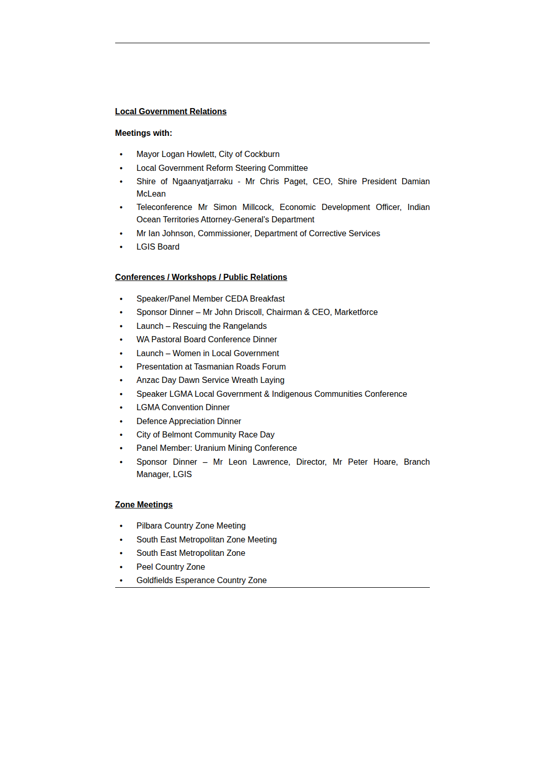Local Government Relations
Meetings with:
Mayor Logan Howlett, City of Cockburn
Local Government Reform Steering Committee
Shire of Ngaanyatjarraku - Mr Chris Paget, CEO, Shire President Damian McLean
Teleconference Mr Simon Millcock, Economic Development Officer, Indian Ocean Territories Attorney-General's Department
Mr Ian Johnson, Commissioner, Department of Corrective Services
LGIS Board
Conferences / Workshops / Public Relations
Speaker/Panel Member CEDA Breakfast
Sponsor Dinner – Mr John Driscoll, Chairman & CEO, Marketforce
Launch – Rescuing the Rangelands
WA Pastoral Board Conference Dinner
Launch – Women in Local Government
Presentation at Tasmanian Roads Forum
Anzac Day Dawn Service Wreath Laying
Speaker LGMA Local Government & Indigenous Communities Conference
LGMA Convention Dinner
Defence Appreciation Dinner
City of Belmont Community Race Day
Panel Member: Uranium Mining Conference
Sponsor Dinner – Mr Leon Lawrence, Director, Mr Peter Hoare, Branch Manager, LGIS
Zone Meetings
Pilbara Country Zone Meeting
South East Metropolitan Zone Meeting
South East Metropolitan Zone
Peel Country Zone
Goldfields Esperance Country Zone